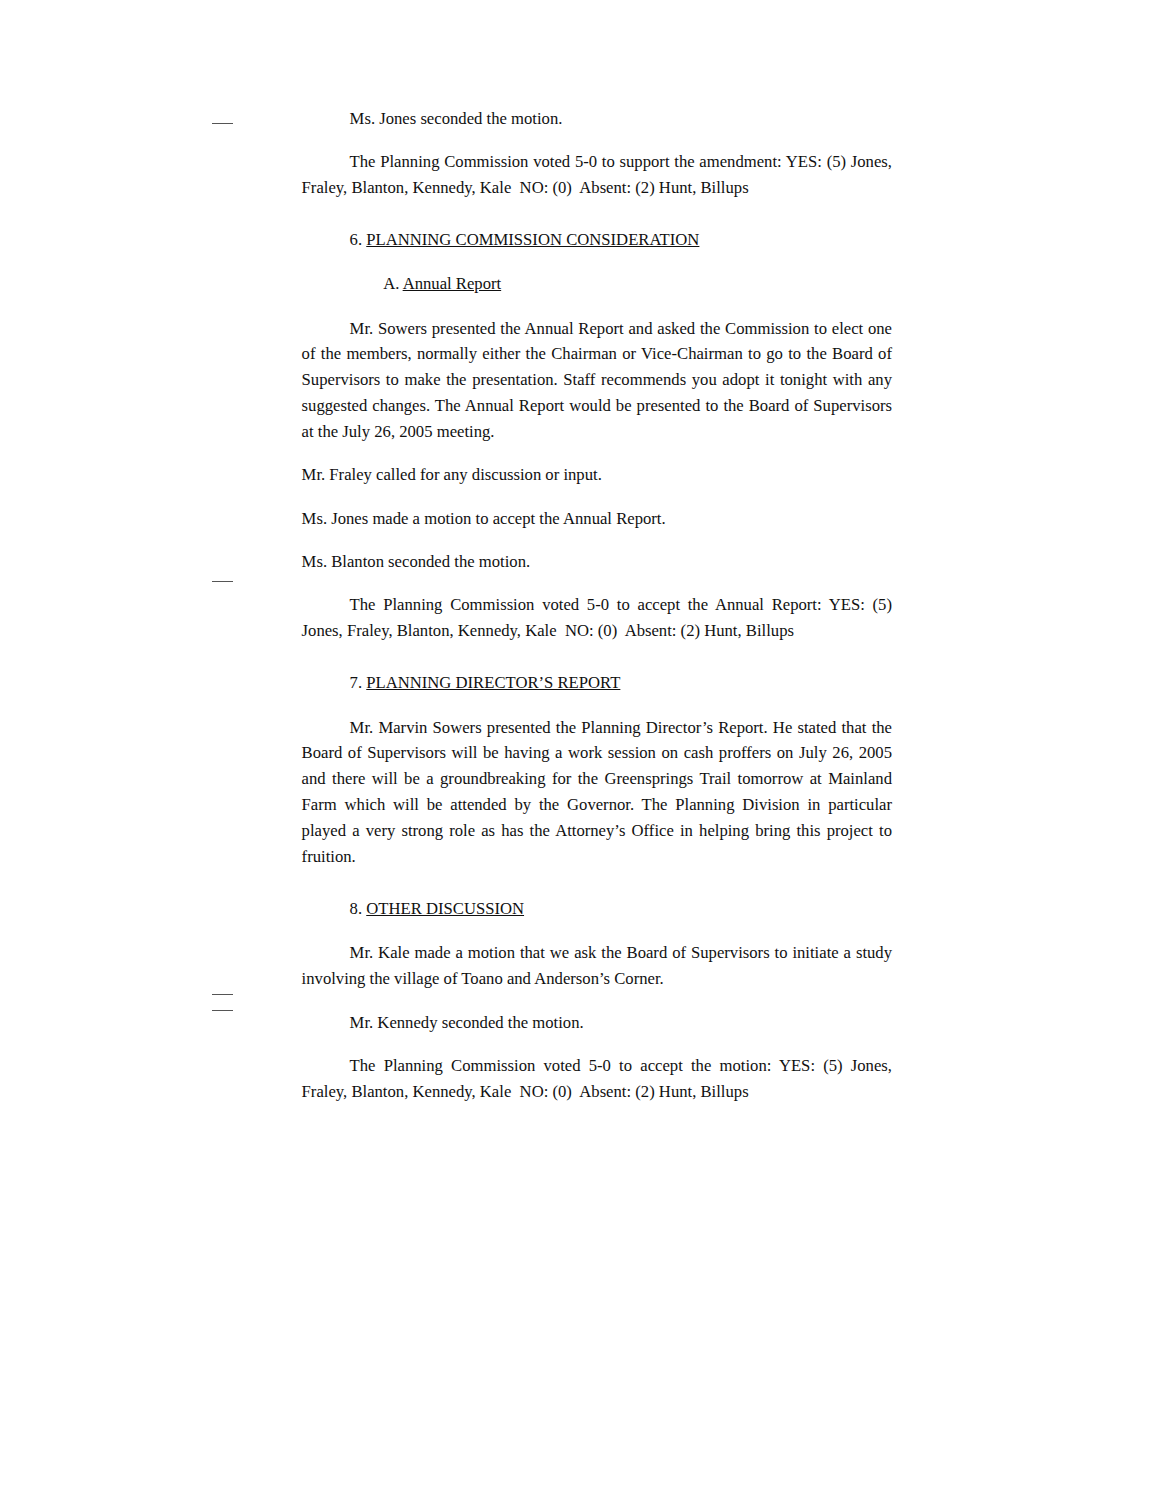Ms. Jones seconded the motion.
The Planning Commission voted 5-0 to support the amendment: YES: (5) Jones, Fraley, Blanton, Kennedy, Kale NO: (0) Absent: (2) Hunt, Billups
6. Planning Commission Consideration
A. Annual Report
Mr. Sowers presented the Annual Report and asked the Commission to elect one of the members, normally either the Chairman or Vice-Chairman to go to the Board of Supervisors to make the presentation. Staff recommends you adopt it tonight with any suggested changes. The Annual Report would be presented to the Board of Supervisors at the July 26, 2005 meeting.
Mr. Fraley called for any discussion or input.
Ms. Jones made a motion to accept the Annual Report.
Ms. Blanton seconded the motion.
The Planning Commission voted 5-0 to accept the Annual Report: YES: (5) Jones, Fraley, Blanton, Kennedy, Kale NO: (0) Absent: (2) Hunt, Billups
7. Planning Director’s Report
Mr. Marvin Sowers presented the Planning Director’s Report. He stated that the Board of Supervisors will be having a work session on cash proffers on July 26, 2005 and there will be a groundbreaking for the Greensprings Trail tomorrow at Mainland Farm which will be attended by the Governor. The Planning Division in particular played a very strong role as has the Attorney’s Office in helping bring this project to fruition.
8. Other Discussion
Mr. Kale made a motion that we ask the Board of Supervisors to initiate a study involving the village of Toano and Anderson’s Corner.
Mr. Kennedy seconded the motion.
The Planning Commission voted 5-0 to accept the motion: YES: (5) Jones, Fraley, Blanton, Kennedy, Kale NO: (0) Absent: (2) Hunt, Billups